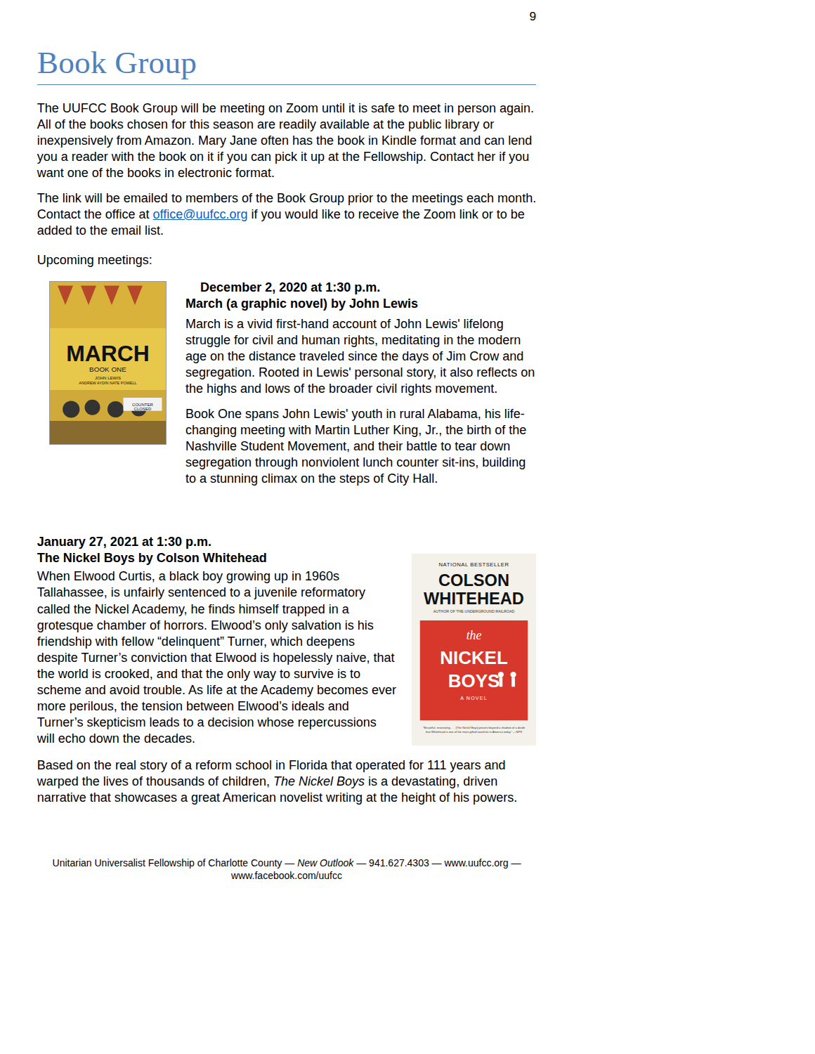9
Book Group
The UUFCC Book Group will be meeting on Zoom until it is safe to meet in person again. All of the books chosen for this season are readily available at the public library or inexpensively from Amazon. Mary Jane often has the book in Kindle format and can lend you a reader with the book on it if you can pick it up at the Fellowship. Contact her if you want one of the books in electronic format.
The link will be emailed to members of the Book Group prior to the meetings each month. Contact the office at office@uufcc.org if you would like to receive the Zoom link or to be added to the email list.
Upcoming meetings:
December 2, 2020 at 1:30 p.m.
March (a graphic novel) by John Lewis
March is a vivid first-hand account of John Lewis' lifelong struggle for civil and human rights, meditating in the modern age on the distance traveled since the days of Jim Crow and segregation. Rooted in Lewis' personal story, it also reflects on the highs and lows of the broader civil rights movement.
Book One spans John Lewis' youth in rural Alabama, his life-changing meeting with Martin Luther King, Jr., the birth of the Nashville Student Movement, and their battle to tear down segregation through nonviolent lunch counter sit-ins, building to a stunning climax on the steps of City Hall.
January 27, 2021 at 1:30 p.m.
The Nickel Boys by Colson Whitehead
When Elwood Curtis, a black boy growing up in 1960s Tallahassee, is unfairly sentenced to a juvenile reformatory called the Nickel Academy, he finds himself trapped in a grotesque chamber of horrors. Elwood’s only salvation is his friendship with fellow “delinquent” Turner, which deepens despite Turner’s conviction that Elwood is hopelessly naive, that the world is crooked, and that the only way to survive is to scheme and avoid trouble. As life at the Academy becomes ever more perilous, the tension between Elwood’s ideals and Turner’s skepticism leads to a decision whose repercussions will echo down the decades.
Based on the real story of a reform school in Florida that operated for 111 years and warped the lives of thousands of children, The Nickel Boys is a devastating, driven narrative that showcases a great American novelist writing at the height of his powers.
Unitarian Universalist Fellowship of Charlotte County — New Outlook — 941.627.4303 — www.uufcc.org — www.facebook.com/uufcc